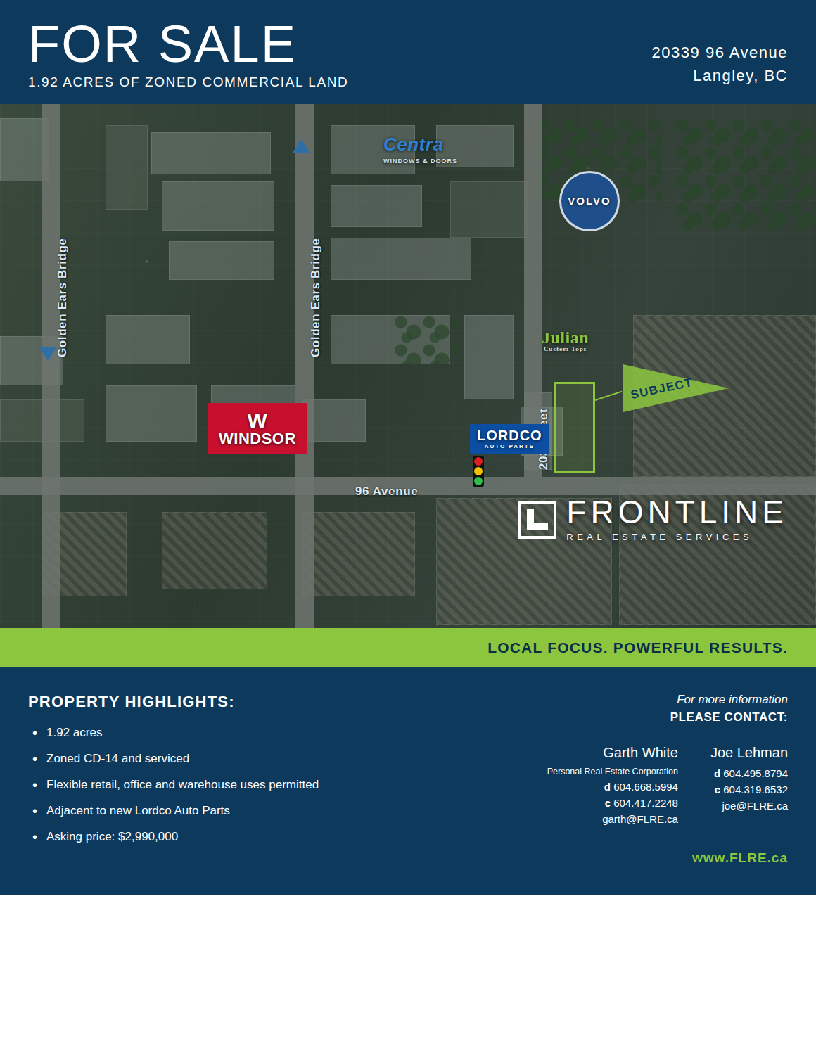FOR SALE
1.92 ACRES OF ZONED COMMERCIAL LAND
20339 96 Avenue
Langley, BC
Golden Ears Bridge Golden Ears Bridge 200 Street 201 Street 203 Street 96 Avenue
CentraWINDOWS & DOORS
VOLVO
WWINDSOR
LORDCO AUTO PARTS
JulianCustom Tops
SUBJECT
FRONTLINE
REAL ESTATE SERVICES
LOCAL FOCUS. POWERFUL RESULTS.
PROPERTY HIGHLIGHTS:
1.92 acres
Zoned CD-14 and serviced
Flexible retail, office and warehouse uses permitted
Adjacent to new Lordco Auto Parts
Asking price: $2,990,000
For more information
PLEASE CONTACT:
Garth White
Personal Real Estate Corporation
d 604.668.5994
c 604.417.2248
garth@FLRE.ca
Joe Lehman
d 604.495.8794
c 604.319.6532
joe@FLRE.ca
www.FLRE.ca